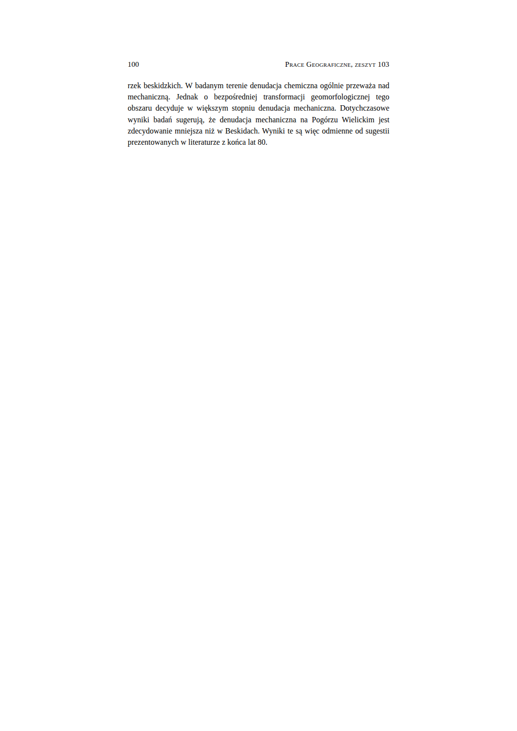100 Prace Geograficzne, zeszyt 103
rzek beskidzkich. W badanym terenie denudacja chemiczna ogólnie przeważa nad mechaniczną. Jednak o bezpośredniej transformacji geomorfologicznej tego obszaru decyduje w większym stopniu denudacja mechaniczna. Dotychczasowe wyniki badań sugerują, że denudacja mechaniczna na Pogórzu Wielickim jest zdecydowanie mniejsza niż w Beskidach. Wyniki te są więc odmienne od sugestii prezentowanych w literaturze z końca lat 80.